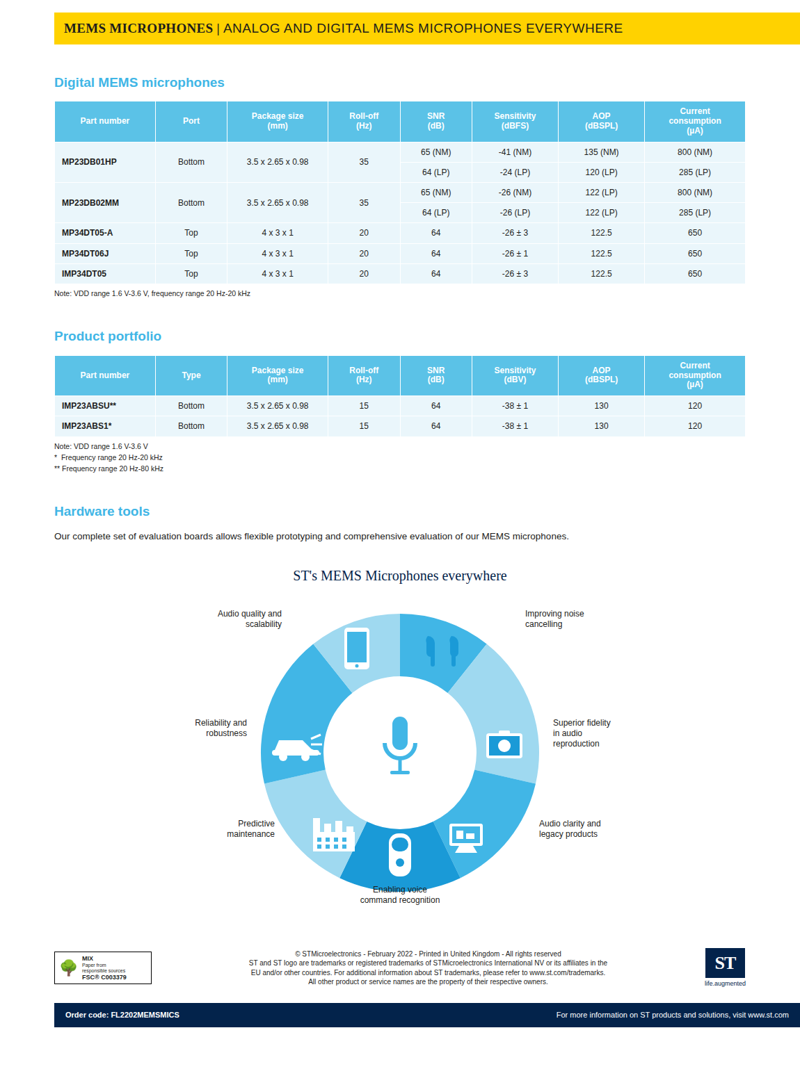MEMS MICROPHONES | ANALOG AND DIGITAL MEMS MICROPHONES EVERYWHERE
Digital MEMS microphones
| Part number | Port | Package size (mm) | Roll-off (Hz) | SNR (dB) | Sensitivity (dBFS) | AOP (dBSPL) | Current consumption (µA) |
| --- | --- | --- | --- | --- | --- | --- | --- |
| MP23DB01HP | Bottom | 3.5 x 2.65 x 0.98 | 35 | 65 (NM) | -41 (NM) | 135 (NM) | 800 (NM) |
| 64 (LP) | -24 (LP) | 120 (LP) | 285 (LP) |
| MP23DB02MM | Bottom | 3.5 x 2.65 x 0.98 | 35 | 65 (NM) | -26 (NM) | 122 (LP) | 800 (NM) |
| 64 (LP) | -26 (LP) | 122 (LP) | 285 (LP) |
| MP34DT05-A | Top | 4 x 3 x 1 | 20 | 64 | -26 ± 3 | 122.5 | 650 |
| MP34DT06J | Top | 4 x 3 x 1 | 20 | 64 | -26 ± 1 | 122.5 | 650 |
| IMP34DT05 | Top | 4 x 3 x 1 | 20 | 64 | -26 ± 3 | 122.5 | 650 |
Note: VDD range 1.6 V-3.6 V, frequency range 20 Hz-20 kHz
Product portfolio
| Part number | Type | Package size (mm) | Roll-off (Hz) | SNR (dB) | Sensitivity (dBV) | AOP (dBSPL) | Current consumption (µA) |
| --- | --- | --- | --- | --- | --- | --- | --- |
| IMP23ABSU** | Bottom | 3.5 x 2.65 x 0.98 | 15 | 64 | -38 ± 1 | 130 | 120 |
| IMP23ABS1* | Bottom | 3.5 x 2.65 x 0.98 | 15 | 64 | -38 ± 1 | 130 | 120 |
Note: VDD range 1.6 V-3.6 V
* Frequency range 20 Hz-20 kHz
** Frequency range 20 Hz-80 kHz
Hardware tools
Our complete set of evaluation boards allows flexible prototyping and comprehensive evaluation of our MEMS microphones.
ST's MEMS Microphones everywhere
Audio quality and
scalability
Improving noise
cancelling
Superior fidelity
in audio
reproduction
Audio clarity and
legacy products
Enabling voice
command recognition
Predictive
maintenance
Reliability and
robustness
🌳
MIX
Paper from
responsible sources
FSC® C003379
© STMicroelectronics - February 2022 - Printed in United Kingdom - All rights reserved
ST and ST logo are trademarks or registered trademarks of STMicroelectronics International NV or its affiliates in the
EU and/or other countries. For additional information about ST trademarks, please refer to www.st.com/trademarks.
All other product or service names are the property of their respective owners.
ST
life.augmented
Order code: FL2202MEMSMICS For more information on ST products and solutions, visit www.st.com